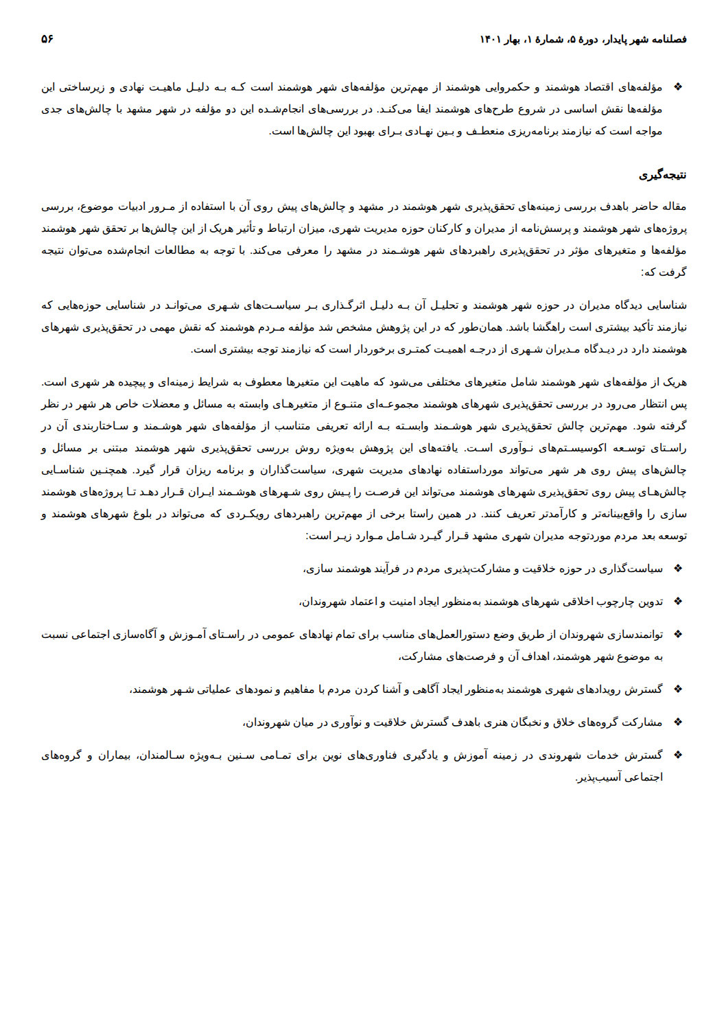فصلنامه شهر پایدار، دورۀ ۵، شمارۀ ۱، بهار ۱۴۰۱
۵۶
مؤلفه‌های اقتصاد هوشمند و حکمروایی هوشمند از مهم‌ترین مؤلفه‌های شهر هوشمند است کـه بـه دلیـل ماهیـت نهادی و زیرساختی این مؤلفه‌ها نقش اساسی در شروع طرح‌های هوشمند ایفا می‌کنـد. در بررسی‌های انجام‌شـده این دو مؤلفه در شهر مشهد با چالش‌های جدی مواجه است که نیازمند برنامه‌ریزی منعطـف و بـین نهـادی بـرای بهبود این چالش‌ها است.
نتیجه‌گیری
مقاله حاضر باهدف بررسی زمینه‌های تحقق‌پذیری شهر هوشمند در مشهد و چالش‌های پیش روی آن با استفاده از مـرور ادبیات موضوع، بررسی پروژه‌های شهر هوشمند و پرسش‌نامه از مدیران و کارکنان حوزه مدیریت شهری، میزان ارتباط و تأثیر هریک از این چالش‌ها بر تحقق شهر هوشمند مؤلفه‌ها و متغیرهای مؤثر در تحقق‌پذیری راهبردهای شهر هوشـمند در مشهد را معرفی می‌کند. با توجه به مطالعات انجام‌شده می‌توان نتیجه گرفت که:
شناسایی دیدگاه مدیران در حوزه شهر هوشمند و تحلیـل آن بـه دلیـل اثرگـذاری بـر سیاسـت‌های شـهری می‌توانـد در شناسایی حوزه‌هایی که نیازمند تأکید بیشتری است راهگشا باشد. همان‌طور که در این پژوهش مشخص شد مؤلفه مـردم هوشمند که نقش مهمی در تحقق‌پذیری شهرهای هوشمند دارد در دیـدگاه مـدیران شـهری از درجـه اهمیـت کمتـری برخوردار است که نیازمند توجه بیشتری است.
هریک از مؤلفه‌های شهر هوشمند شامل متغیرهای مختلفی می‌شود که ماهیت این متغیرها معطوف به شرایط زمینه‌ای و پیچیده هر شهری است. پس انتظار می‌رود در بررسی تحقق‌پذیری شهرهای هوشمند مجموعـه‌ای متنـوع از متغیرهـای وابسته به مسائل و معضلات خاص هر شهر در نظر گرفته شود. مهم‌ترین چالش تحقق‌پذیری شهر هوشـمند وابسـته بـه ارائه تعریفی متناسب از مؤلفه‌های شهر هوشـمند و سـاختاربندی آن در راسـتای توسـعه اکوسیسـتم‌های نـوآوری اسـت. یافته‌های این پژوهش به‌ویژه روش بررسی تحقق‌پذیری شهر هوشمند مبتنی بر مسائل و چالش‌های پیش روی هر شهر می‌تواند مورداستفاده نهادهای مدیریت شهری، سیاست‌گذاران و برنامه ریزان قرار گیرد. همچنـین شناسـایی چالش‌هـای پیش روی تحقق‌پذیری شهرهای هوشمند می‌تواند این فرصـت را پـیش روی شـهرهای هوشـمند ایـران قـرار دهـد تـا پروژه‌های هوشمند سازی را واقع‌بینانه‌تر و کارآمدتر تعریف کنند. در همین راستا برخی از مهم‌ترین راهبردهای رویکـردی که می‌تواند در بلوغ شهرهای هوشمند و توسعه بعد مردم موردتوجه مدیران شهری مشهد قـرار گیـرد شـامل مـوارد زیـر است:
سیاست‌گذاری در حوزه خلاقیت و مشارکت‌پذیری مردم در فرآیند هوشمند سازی،
تدوین چارچوب اخلاقی شهرهای هوشمند به‌منظور ایجاد امنیت و اعتماد شهروندان،
توانمندسازی شهروندان از طریق وضع دستورالعمل‌های مناسب برای تمام نهادهای عمومی در راسـتای آمـوزش و آگاه‌سازی اجتماعی نسبت به موضوع شهر هوشمند، اهداف آن و فرصت‌های مشارکت،
گسترش رویدادهای شهری هوشمند به‌منظور ایجاد آگاهی و آشنا کردن مردم با مفاهیم و نمودهای عملیاتی شـهر هوشمند،
مشارکت گروه‌های خلاق و نخبگان هنری باهدف گسترش خلاقیت و نوآوری در میان شهروندان،
گسترش خدمات شهروندی در زمینه آموزش و یادگیری فناوری‌های نوین برای تمـامی سـنین بـه‌ویژه سـالمندان، بیماران و گروه‌های اجتماعی آسیب‌پذیر.